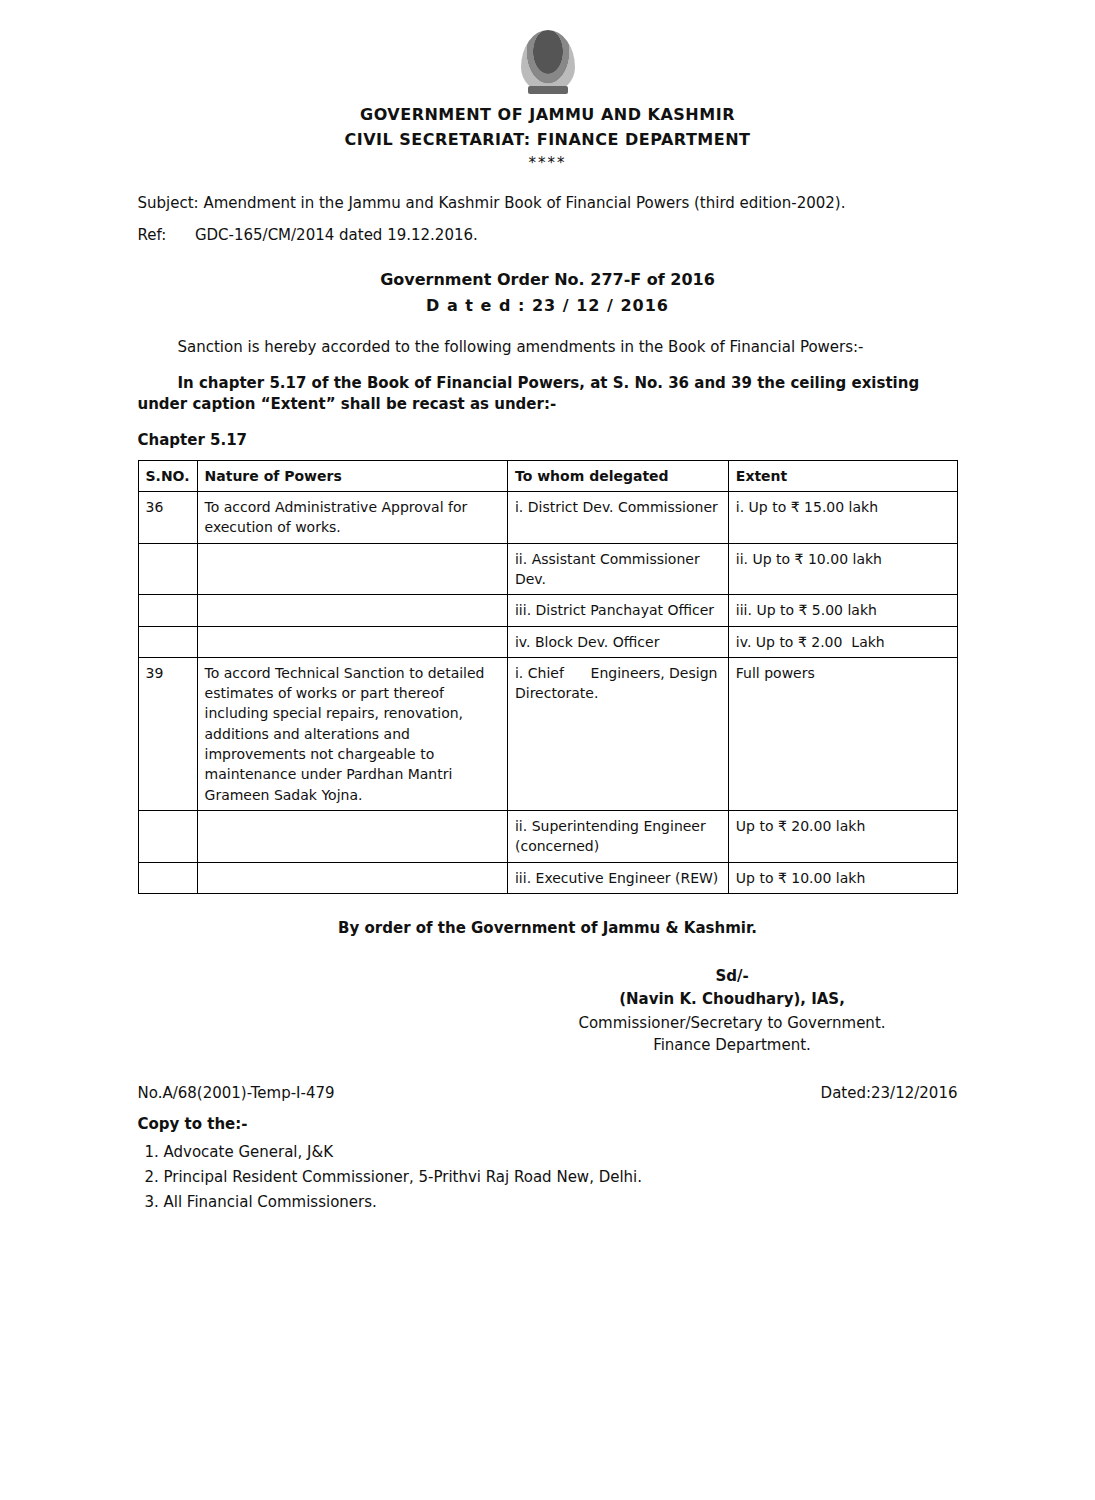GOVERNMENT OF JAMMU AND KASHMIR
CIVIL SECRETARIAT: FINANCE DEPARTMENT
****
Subject: Amendment in the Jammu and Kashmir Book of Financial Powers (third edition-2002).
Ref: GDC-165/CM/2014 dated 19.12.2016.
Government Order No. 277-F of 2016
D a t e d : 23 / 12 / 2016
Sanction is hereby accorded to the following amendments in the Book of Financial Powers:-
In chapter 5.17 of the Book of Financial Powers, at S. No. 36 and 39 the ceiling existing under caption “Extent” shall be recast as under:-
Chapter 5.17
| S.NO. | Nature of Powers | To whom delegated | Extent |
| --- | --- | --- | --- |
| 36 | To accord Administrative Approval for execution of works. | i. District Dev. Commissioner | i. Up to ₹ 15.00 lakh |
| | | ii. Assistant Commissioner Dev. | ii. Up to ₹ 10.00 lakh |
| | | iii. District Panchayat Officer | iii. Up to ₹ 5.00 lakh |
| | | iv. Block Dev. Officer | iv. Up to ₹ 2.00 Lakh |
| 39 | To accord Technical Sanction to detailed estimates of works or part thereof including special repairs, renovation, additions and alterations and improvements not chargeable to maintenance under Pardhan Mantri Grameen Sadak Yojna. | i. Chief Engineers, Design Directorate. | Full powers |
| | | ii. Superintending Engineer (concerned) | Up to ₹ 20.00 lakh |
| | | iii. Executive Engineer (REW) | Up to ₹ 10.00 lakh |
By order of the Government of Jammu & Kashmir.
Sd/-
(Navin K. Choudhary), IAS,
Commissioner/Secretary to Government.
Finance Department.
No.A/68(2001)-Temp-I-479 Dated:23/12/2016
Copy to the:-
Advocate General, J&K
Principal Resident Commissioner, 5-Prithvi Raj Road New, Delhi.
All Financial Commissioners.